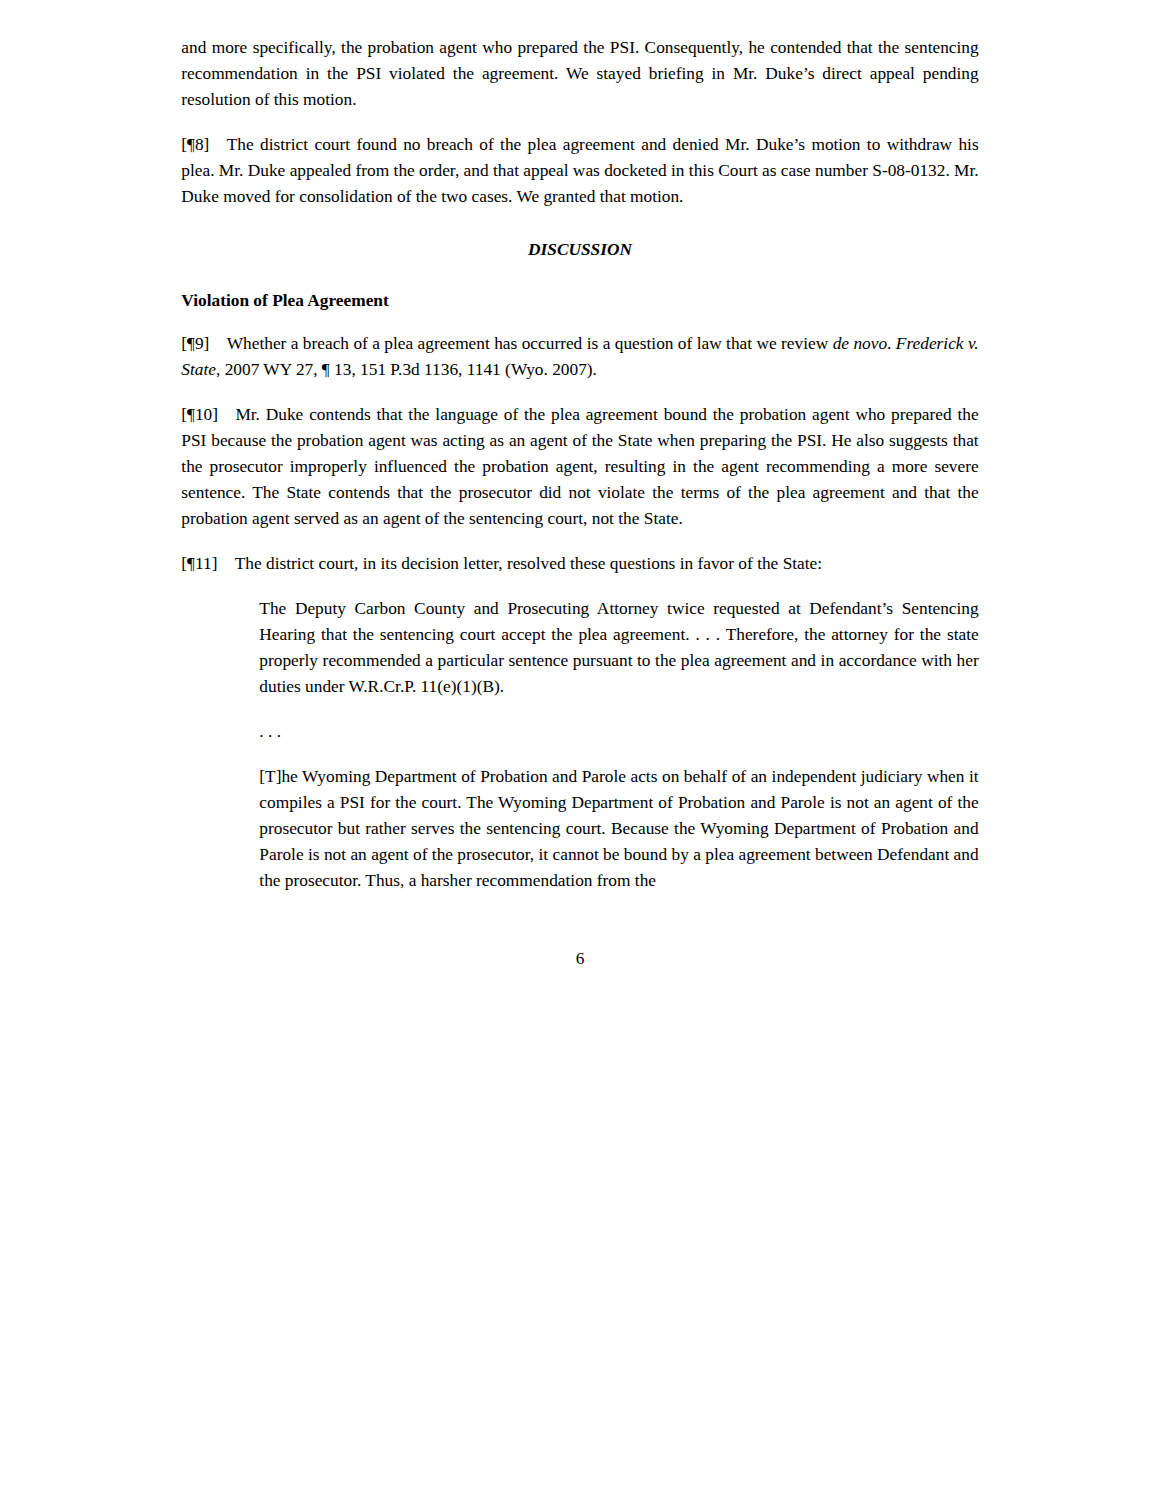and more specifically, the probation agent who prepared the PSI. Consequently, he contended that the sentencing recommendation in the PSI violated the agreement. We stayed briefing in Mr. Duke’s direct appeal pending resolution of this motion.
[¶8] The district court found no breach of the plea agreement and denied Mr. Duke’s motion to withdraw his plea. Mr. Duke appealed from the order, and that appeal was docketed in this Court as case number S-08-0132. Mr. Duke moved for consolidation of the two cases. We granted that motion.
DISCUSSION
Violation of Plea Agreement
[¶9] Whether a breach of a plea agreement has occurred is a question of law that we review de novo. Frederick v. State, 2007 WY 27, ¶ 13, 151 P.3d 1136, 1141 (Wyo. 2007).
[¶10] Mr. Duke contends that the language of the plea agreement bound the probation agent who prepared the PSI because the probation agent was acting as an agent of the State when preparing the PSI. He also suggests that the prosecutor improperly influenced the probation agent, resulting in the agent recommending a more severe sentence. The State contends that the prosecutor did not violate the terms of the plea agreement and that the probation agent served as an agent of the sentencing court, not the State.
[¶11] The district court, in its decision letter, resolved these questions in favor of the State:
The Deputy Carbon County and Prosecuting Attorney twice requested at Defendant’s Sentencing Hearing that the sentencing court accept the plea agreement. . . . Therefore, the attorney for the state properly recommended a particular sentence pursuant to the plea agreement and in accordance with her duties under W.R.Cr.P. 11(e)(1)(B).
. . .
[T]he Wyoming Department of Probation and Parole acts on behalf of an independent judiciary when it compiles a PSI for the court. The Wyoming Department of Probation and Parole is not an agent of the prosecutor but rather serves the sentencing court. Because the Wyoming Department of Probation and Parole is not an agent of the prosecutor, it cannot be bound by a plea agreement between Defendant and the prosecutor. Thus, a harsher recommendation from the
6